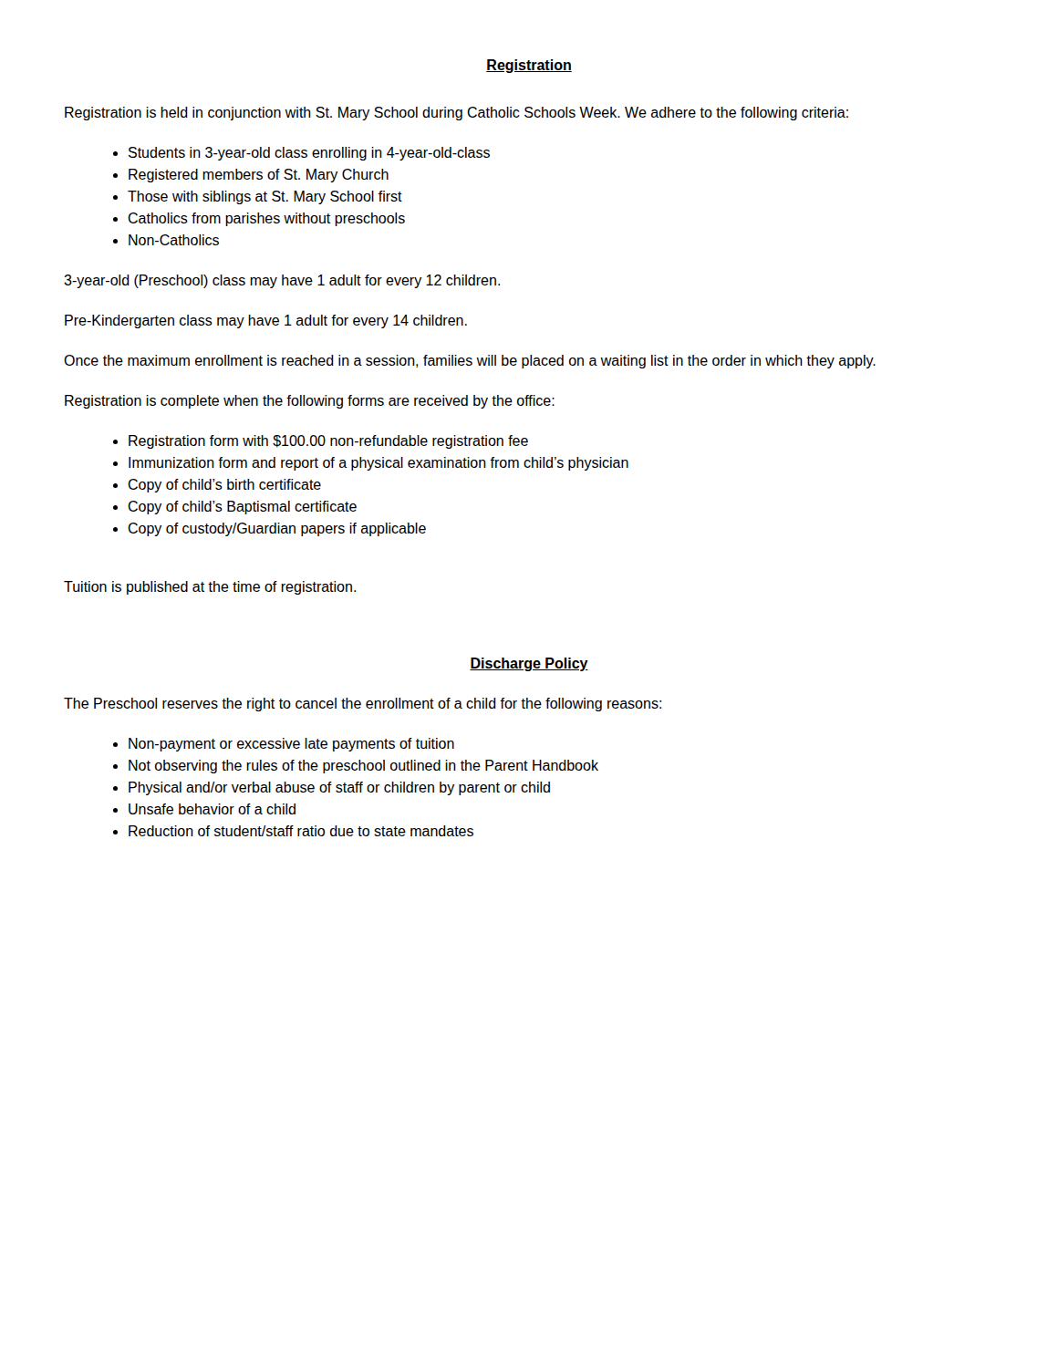Registration
Registration is held in conjunction with St. Mary School during Catholic Schools Week. We adhere to the following criteria:
Students in 3-year-old class enrolling in 4-year-old-class
Registered members of St. Mary Church
Those with siblings at St. Mary School first
Catholics from parishes without preschools
Non-Catholics
3-year-old (Preschool) class may have 1 adult for every 12 children.
Pre-Kindergarten class may have 1 adult for every 14 children.
Once the maximum enrollment is reached in a session, families will be placed on a waiting list in the order in which they apply.
Registration is complete when the following forms are received by the office:
Registration form with $100.00 non-refundable registration fee
Immunization form and report of a physical examination from child’s physician
Copy of child’s birth certificate
Copy of child’s Baptismal certificate
Copy of custody/Guardian papers if applicable
Tuition is published at the time of registration.
Discharge Policy
The Preschool reserves the right to cancel the enrollment of a child for the following reasons:
Non-payment or excessive late payments of tuition
Not observing the rules of the preschool outlined in the Parent Handbook
Physical and/or verbal abuse of staff or children by parent or child
Unsafe behavior of a child
Reduction of student/staff ratio due to state mandates